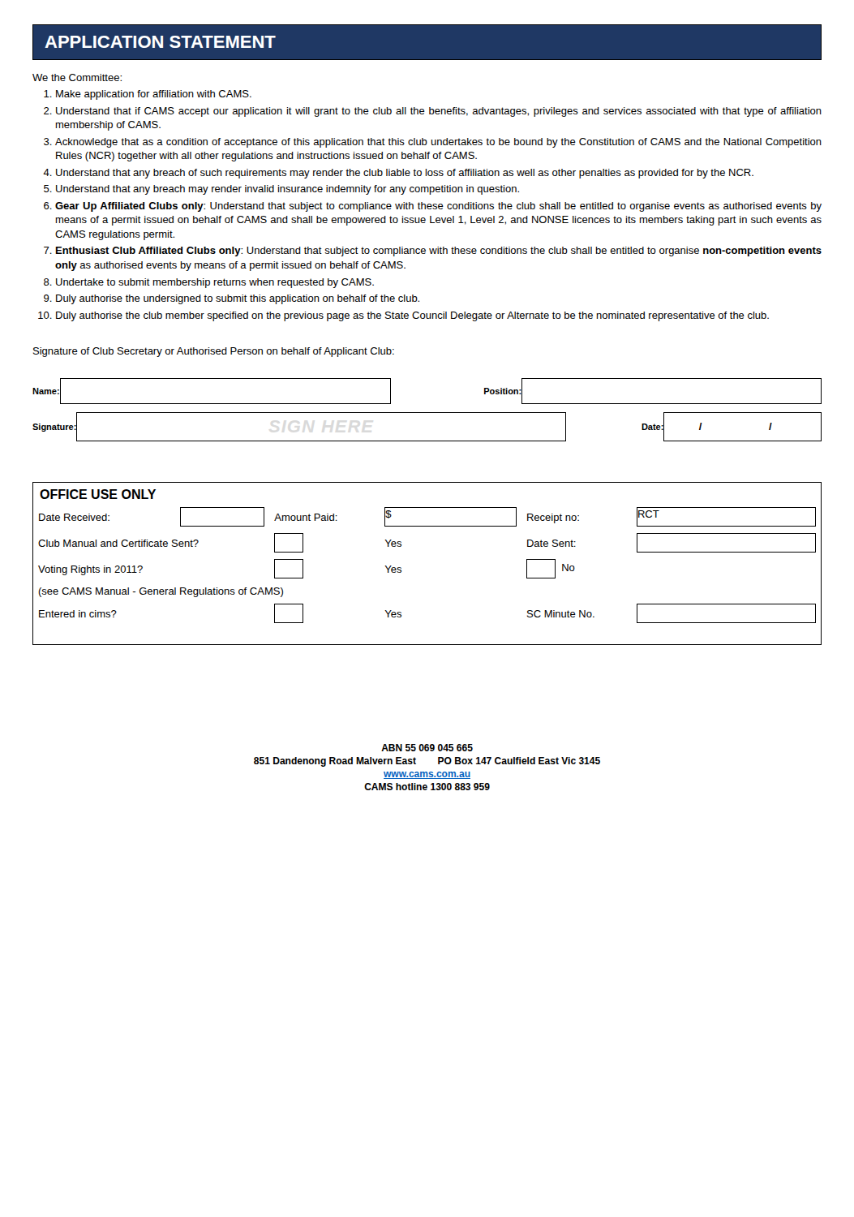APPLICATION STATEMENT
We the Committee:
Make application for affiliation with CAMS.
Understand that if CAMS accept our application it will grant to the club all the benefits, advantages, privileges and services associated with that type of affiliation membership of CAMS.
Acknowledge that as a condition of acceptance of this application that this club undertakes to be bound by the Constitution of CAMS and the National Competition Rules (NCR) together with all other regulations and instructions issued on behalf of CAMS.
Understand that any breach of such requirements may render the club liable to loss of affiliation as well as other penalties as provided for by the NCR.
Understand that any breach may render invalid insurance indemnity for any competition in question.
Gear Up Affiliated Clubs only: Understand that subject to compliance with these conditions the club shall be entitled to organise events as authorised events by means of a permit issued on behalf of CAMS and shall be empowered to issue Level 1, Level 2, and NONSE licences to its members taking part in such events as CAMS regulations permit.
Enthusiast Club Affiliated Clubs only: Understand that subject to compliance with these conditions the club shall be entitled to organise non-competition events only as authorised events by means of a permit issued on behalf of CAMS.
Undertake to submit membership returns when requested by CAMS.
Duly authorise the undersigned to submit this application on behalf of the club.
Duly authorise the club member specified on the previous page as the State Council Delegate or Alternate to be the nominated representative of the club.
Signature of Club Secretary or Authorised Person on behalf of Applicant Club:
| Name: | | | Position: | |
| Signature: | SIGN HERE | | Date: | / / |
OFFICE USE ONLY
| Date Received: | | Amount Paid: | $ | Receipt no: | RCT |
| Club Manual and Certificate Sent? | | Yes | Date Sent: | |
| Voting Rights in 2011? | | Yes | No | |
| (see CAMS Manual - General Regulations of CAMS) |
| Entered in cims? | | Yes | SC Minute No. | |
ABN 55 069 045 665
851 Dandenong Road Malvern East PO Box 147 Caulfield East Vic 3145
www.cams.com.au
CAMS hotline 1300 883 959